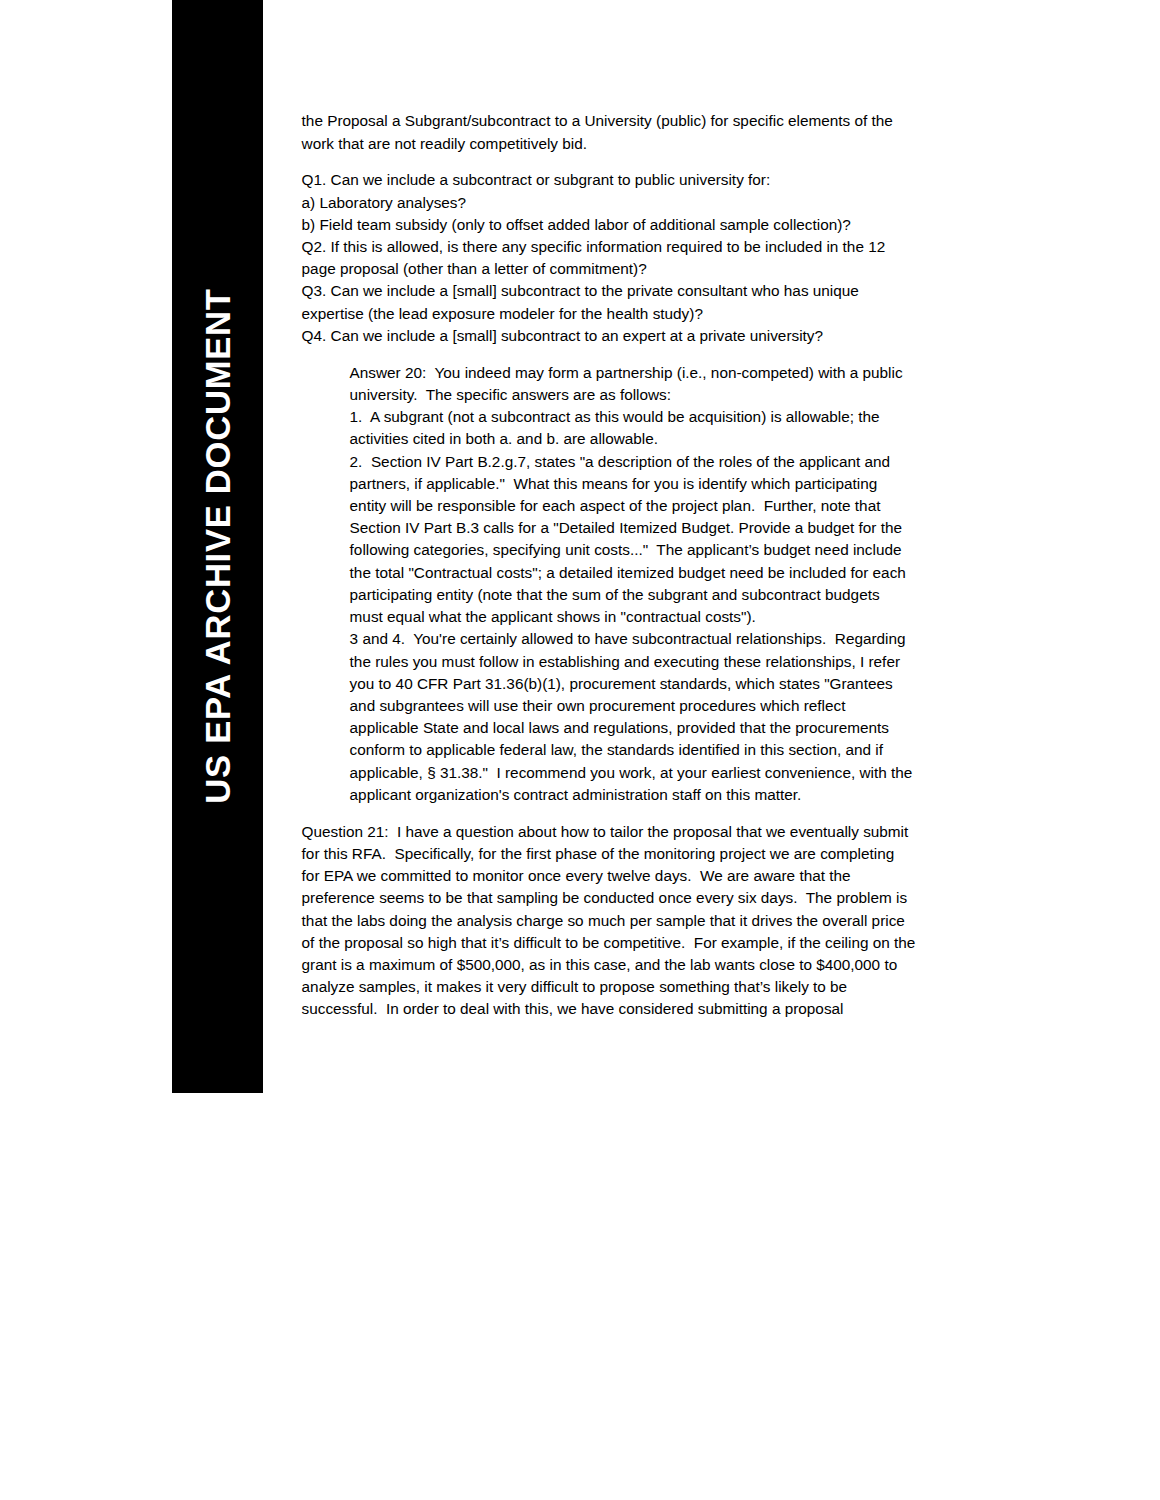US EPA ARCHIVE DOCUMENT
the Proposal a Subgrant/subcontract to a University (public) for specific elements of the work that are not readily competitively bid.
Q1. Can we include a subcontract or subgrant to public university for:
a) Laboratory analyses?
b) Field team subsidy (only to offset added labor of additional sample collection)?
Q2. If this is allowed, is there any specific information required to be included in the 12 page proposal (other than a letter of commitment)?
Q3. Can we include a [small] subcontract to the private consultant who has unique expertise (the lead exposure modeler for the health study)?
Q4. Can we include a [small] subcontract to an expert at a private university?
Answer 20: You indeed may form a partnership (i.e., non-competed) with a public university. The specific answers are as follows:
1. A subgrant (not a subcontract as this would be acquisition) is allowable; the activities cited in both a. and b. are allowable.
2. Section IV Part B.2.g.7, states "a description of the roles of the applicant and partners, if applicable." What this means for you is identify which participating entity will be responsible for each aspect of the project plan. Further, note that Section IV Part B.3 calls for a "Detailed Itemized Budget. Provide a budget for the following categories, specifying unit costs..." The applicant’s budget need include the total "Contractual costs"; a detailed itemized budget need be included for each participating entity (note that the sum of the subgrant and subcontract budgets must equal what the applicant shows in "contractual costs").
3 and 4. You're certainly allowed to have subcontractual relationships. Regarding the rules you must follow in establishing and executing these relationships, I refer you to 40 CFR Part 31.36(b)(1), procurement standards, which states "Grantees and subgrantees will use their own procurement procedures which reflect applicable State and local laws and regulations, provided that the procurements conform to applicable federal law, the standards identified in this section, and if applicable, § 31.38." I recommend you work, at your earliest convenience, with the applicant organization's contract administration staff on this matter.
Question 21: I have a question about how to tailor the proposal that we eventually submit for this RFA. Specifically, for the first phase of the monitoring project we are completing for EPA we committed to monitor once every twelve days. We are aware that the preference seems to be that sampling be conducted once every six days. The problem is that the labs doing the analysis charge so much per sample that it drives the overall price of the proposal so high that it’s difficult to be competitive. For example, if the ceiling on the grant is a maximum of $500,000, as in this case, and the lab wants close to $400,000 to analyze samples, it makes it very difficult to propose something that’s likely to be successful. In order to deal with this, we have considered submitting a proposal